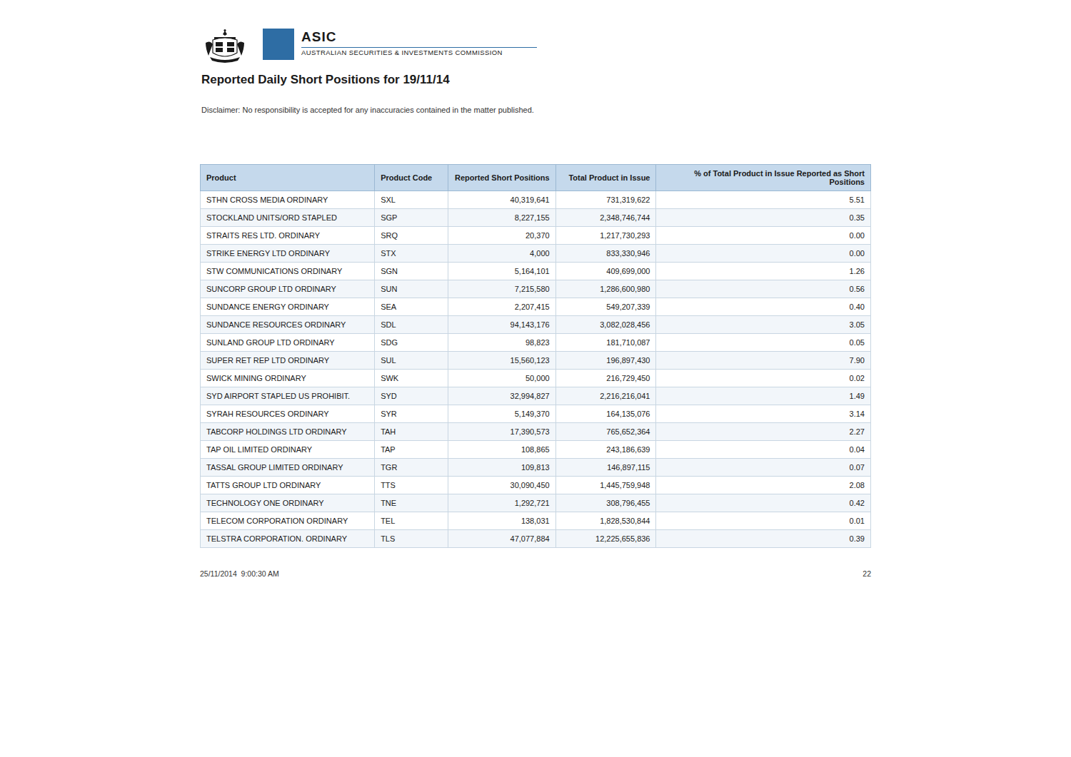ASIC
AUSTRALIAN SECURITIES & INVESTMENTS COMMISSION
Reported Daily Short Positions for 19/11/14
Disclaimer: No responsibility is accepted for any inaccuracies contained in the matter published.
| Product | Product Code | Reported Short Positions | Total Product in Issue | % of Total Product in Issue Reported as Short Positions |
| --- | --- | --- | --- | --- |
| STHN CROSS MEDIA ORDINARY | SXL | 40,319,641 | 731,319,622 | 5.51 |
| STOCKLAND UNITS/ORD STAPLED | SGP | 8,227,155 | 2,348,746,744 | 0.35 |
| STRAITS RES LTD. ORDINARY | SRQ | 20,370 | 1,217,730,293 | 0.00 |
| STRIKE ENERGY LTD ORDINARY | STX | 4,000 | 833,330,946 | 0.00 |
| STW COMMUNICATIONS ORDINARY | SGN | 5,164,101 | 409,699,000 | 1.26 |
| SUNCORP GROUP LTD ORDINARY | SUN | 7,215,580 | 1,286,600,980 | 0.56 |
| SUNDANCE ENERGY ORDINARY | SEA | 2,207,415 | 549,207,339 | 0.40 |
| SUNDANCE RESOURCES ORDINARY | SDL | 94,143,176 | 3,082,028,456 | 3.05 |
| SUNLAND GROUP LTD ORDINARY | SDG | 98,823 | 181,710,087 | 0.05 |
| SUPER RET REP LTD ORDINARY | SUL | 15,560,123 | 196,897,430 | 7.90 |
| SWICK MINING ORDINARY | SWK | 50,000 | 216,729,450 | 0.02 |
| SYD AIRPORT STAPLED US PROHIBIT. | SYD | 32,994,827 | 2,216,216,041 | 1.49 |
| SYRAH RESOURCES ORDINARY | SYR | 5,149,370 | 164,135,076 | 3.14 |
| TABCORP HOLDINGS LTD ORDINARY | TAH | 17,390,573 | 765,652,364 | 2.27 |
| TAP OIL LIMITED ORDINARY | TAP | 108,865 | 243,186,639 | 0.04 |
| TASSAL GROUP LIMITED ORDINARY | TGR | 109,813 | 146,897,115 | 0.07 |
| TATTS GROUP LTD ORDINARY | TTS | 30,090,450 | 1,445,759,948 | 2.08 |
| TECHNOLOGY ONE ORDINARY | TNE | 1,292,721 | 308,796,455 | 0.42 |
| TELECOM CORPORATION ORDINARY | TEL | 138,031 | 1,828,530,844 | 0.01 |
| TELSTRA CORPORATION. ORDINARY | TLS | 47,077,884 | 12,225,655,836 | 0.39 |
25/11/2014 9:00:30 AM
22